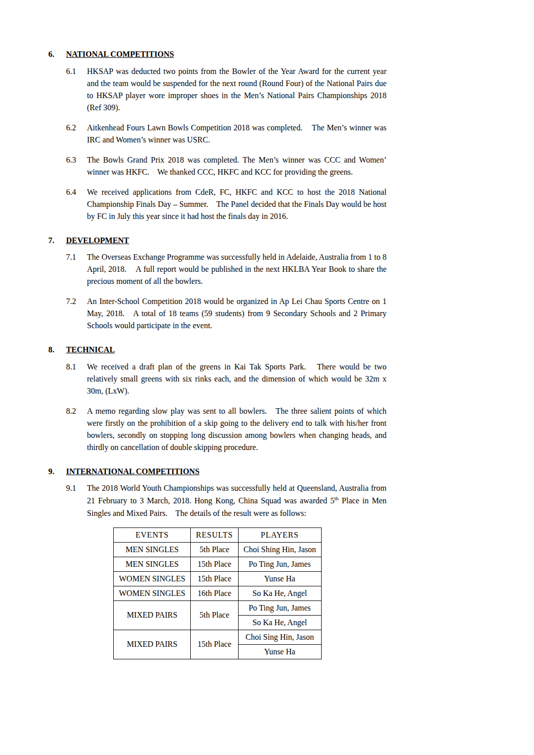6. National Competitions
6.1 HKSAP was deducted two points from the Bowler of the Year Award for the current year and the team would be suspended for the next round (Round Four) of the National Pairs due to HKSAP player wore improper shoes in the Men’s National Pairs Championships 2018 (Ref 309).
6.2 Aitkenhead Fours Lawn Bowls Competition 2018 was completed. The Men’s winner was IRC and Women’s winner was USRC.
6.3 The Bowls Grand Prix 2018 was completed. The Men’s winner was CCC and Women’ winner was HKFC. We thanked CCC, HKFC and KCC for providing the greens.
6.4 We received applications from CdeR, FC, HKFC and KCC to host the 2018 National Championship Finals Day – Summer. The Panel decided that the Finals Day would be host by FC in July this year since it had host the finals day in 2016.
7. Development
7.1 The Overseas Exchange Programme was successfully held in Adelaide, Australia from 1 to 8 April, 2018. A full report would be published in the next HKLBA Year Book to share the precious moment of all the bowlers.
7.2 An Inter-School Competition 2018 would be organized in Ap Lei Chau Sports Centre on 1 May, 2018. A total of 18 teams (59 students) from 9 Secondary Schools and 2 Primary Schools would participate in the event.
8. Technical
8.1 We received a draft plan of the greens in Kai Tak Sports Park. There would be two relatively small greens with six rinks each, and the dimension of which would be 32m x 30m, (LxW).
8.2 A memo regarding slow play was sent to all bowlers. The three salient points of which were firstly on the prohibition of a skip going to the delivery end to talk with his/her front bowlers, secondly on stopping long discussion among bowlers when changing heads, and thirdly on cancellation of double skipping procedure.
9. International Competitions
9.1 The 2018 World Youth Championships was successfully held at Queensland, Australia from 21 February to 3 March, 2018. Hong Kong, China Squad was awarded 5th Place in Men Singles and Mixed Pairs. The details of the result were as follows:
| EVENTS | RESULTS | PLAYERS |
| --- | --- | --- |
| MEN SINGLES | 5th Place | Choi Shing Hin, Jason |
| MEN SINGLES | 15th Place | Po Ting Jun, James |
| WOMEN SINGLES | 15th Place | Yunse Ha |
| WOMEN SINGLES | 16th Place | So Ka He, Angel |
| MIXED PAIRS | 5th Place | Po Ting Jun, James |
| So Ka He, Angel |
| MIXED PAIRS | 15th Place | Choi Sing Hin, Jason |
| Yunse Ha |